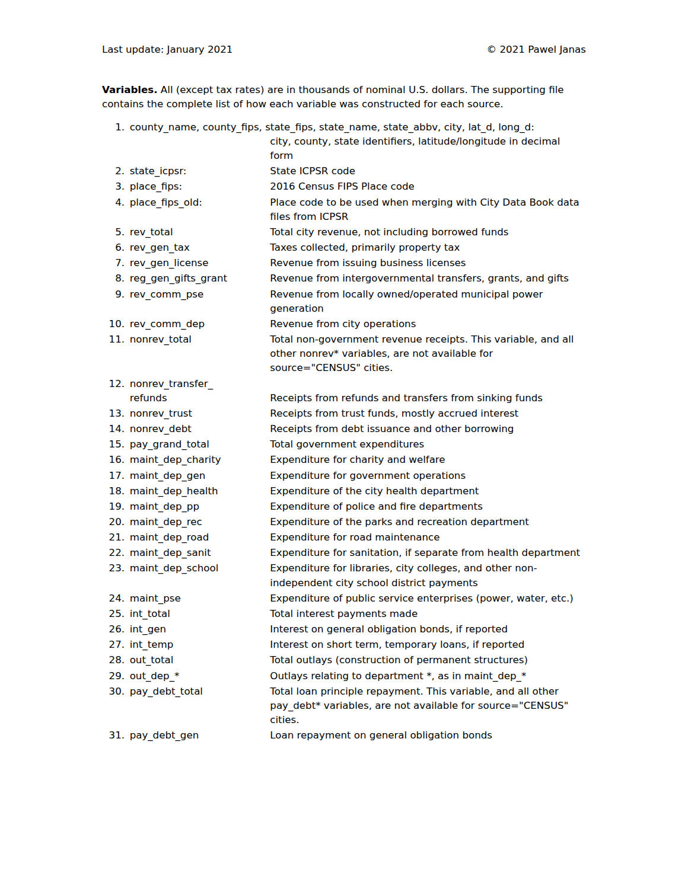Last update: January 2021
© 2021 Pawel Janas
Variables. All (except tax rates) are in thousands of nominal U.S. dollars. The supporting file contains the complete list of how each variable was constructed for each source.
county_name, county_fips, state_fips, state_name, state_abbv, city, lat_d, long_d:
city, county, state identifiers, latitude/longitude in decimal form
state_icpsr:
State ICPSR code
place_fips:
2016 Census FIPS Place code
place_fips_old:
Place code to be used when merging with City Data Book data files from ICPSR
rev_total
Total city revenue, not including borrowed funds
rev_gen_tax
Taxes collected, primarily property tax
rev_gen_license
Revenue from issuing business licenses
reg_gen_gifts_grant
Revenue from intergovernmental transfers, grants, and gifts
rev_comm_pse
Revenue from locally owned/operated municipal power generation
rev_comm_dep
Revenue from city operations
nonrev_total
Total non-government revenue receipts. This variable, and all other nonrev* variables, are not available for source="CENSUS" cities.
nonrev_transfer_
refunds
Receipts from refunds and transfers from sinking funds
nonrev_trust
Receipts from trust funds, mostly accrued interest
nonrev_debt
Receipts from debt issuance and other borrowing
pay_grand_total
Total government expenditures
maint_dep_charity
Expenditure for charity and welfare
maint_dep_gen
Expenditure for government operations
maint_dep_health
Expenditure of the city health department
maint_dep_pp
Expenditure of police and fire departments
maint_dep_rec
Expenditure of the parks and recreation department
maint_dep_road
Expenditure for road maintenance
maint_dep_sanit
Expenditure for sanitation, if separate from health department
maint_dep_school
Expenditure for libraries, city colleges, and other non-independent city school district payments
maint_pse
Expenditure of public service enterprises (power, water, etc.)
int_total
Total interest payments made
int_gen
Interest on general obligation bonds, if reported
int_temp
Interest on short term, temporary loans, if reported
out_total
Total outlays (construction of permanent structures)
out_dep_*
Outlays relating to department *, as in maint_dep_*
pay_debt_total
Total loan principle repayment. This variable, and all other pay_debt* variables, are not available for source="CENSUS" cities.
pay_debt_gen
Loan repayment on general obligation bonds